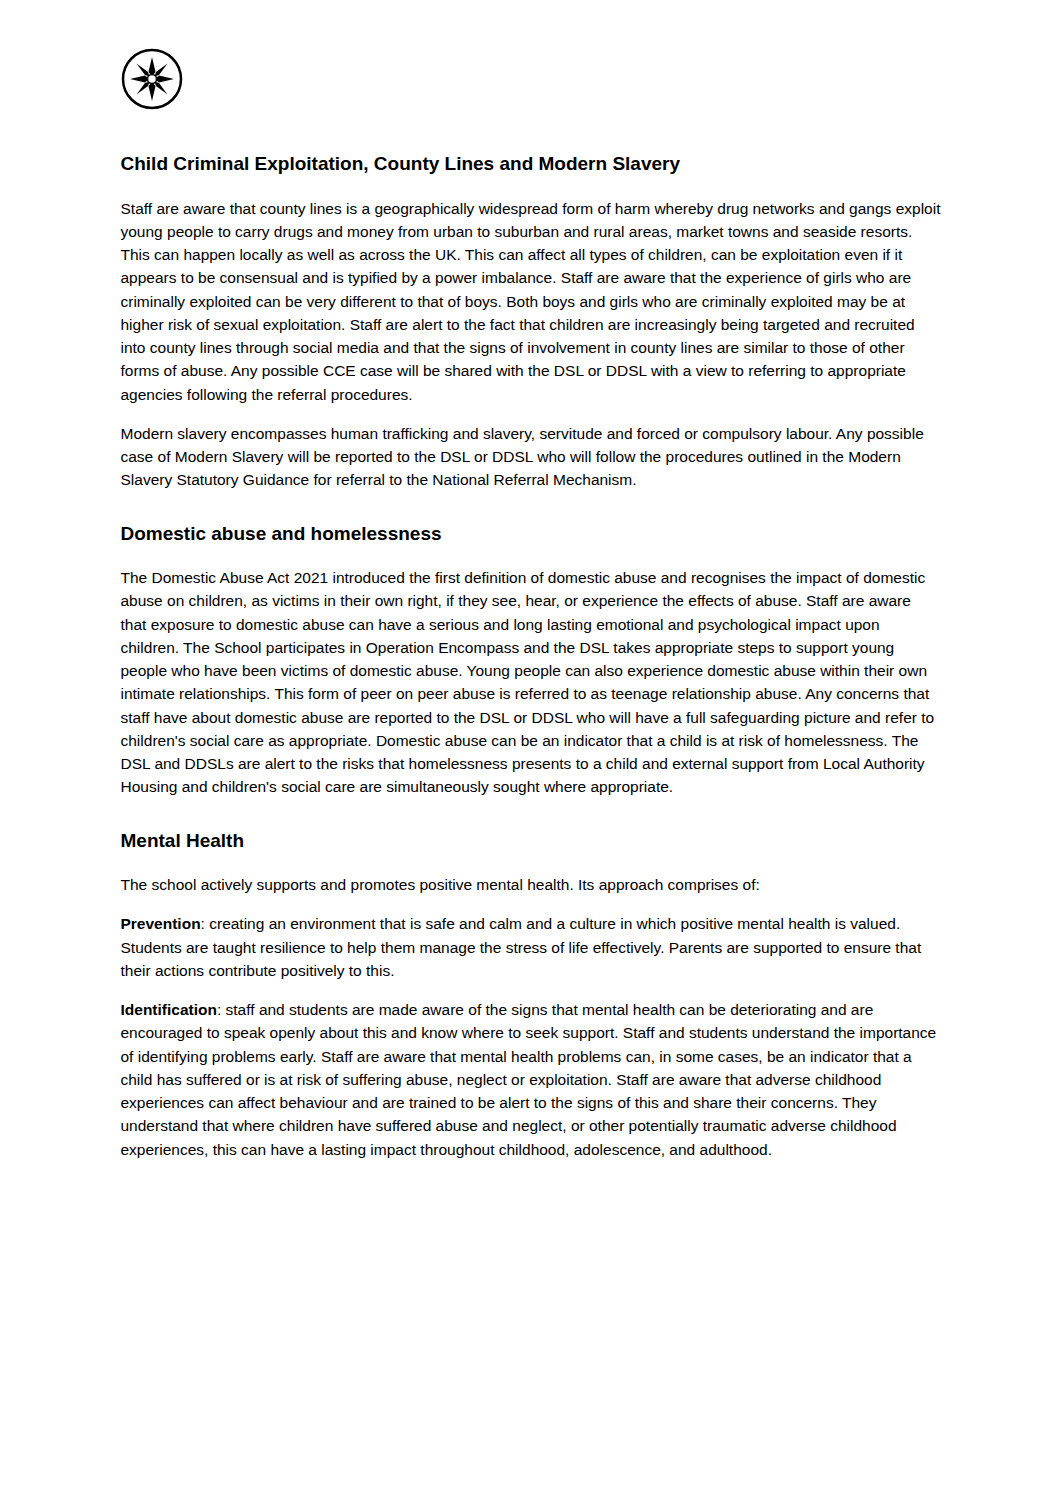Child Criminal Exploitation, County Lines and Modern Slavery
Staff are aware that county lines is a geographically widespread form of harm whereby drug networks and gangs exploit young people to carry drugs and money from urban to suburban and rural areas, market towns and seaside resorts. This can happen locally as well as across the UK. This can affect all types of children, can be exploitation even if it appears to be consensual and is typified by a power imbalance. Staff are aware that the experience of girls who are criminally exploited can be very different to that of boys. Both boys and girls who are criminally exploited may be at higher risk of sexual exploitation. Staff are alert to the fact that children are increasingly being targeted and recruited into county lines through social media and that the signs of involvement in county lines are similar to those of other forms of abuse. Any possible CCE case will be shared with the DSL or DDSL with a view to referring to appropriate agencies following the referral procedures.
Modern slavery encompasses human trafficking and slavery, servitude and forced or compulsory labour. Any possible case of Modern Slavery will be reported to the DSL or DDSL who will follow the procedures outlined in the Modern Slavery Statutory Guidance for referral to the National Referral Mechanism.
Domestic abuse and homelessness
The Domestic Abuse Act 2021 introduced the first definition of domestic abuse and recognises the impact of domestic abuse on children, as victims in their own right, if they see, hear, or experience the effects of abuse. Staff are aware that exposure to domestic abuse can have a serious and long lasting emotional and psychological impact upon children. The School participates in Operation Encompass and the DSL takes appropriate steps to support young people who have been victims of domestic abuse. Young people can also experience domestic abuse within their own intimate relationships. This form of peer on peer abuse is referred to as teenage relationship abuse. Any concerns that staff have about domestic abuse are reported to the DSL or DDSL who will have a full safeguarding picture and refer to children's social care as appropriate. Domestic abuse can be an indicator that a child is at risk of homelessness. The DSL and DDSLs are alert to the risks that homelessness presents to a child and external support from Local Authority Housing and children's social care are simultaneously sought where appropriate.
Mental Health
The school actively supports and promotes positive mental health. Its approach comprises of:
Prevention: creating an environment that is safe and calm and a culture in which positive mental health is valued. Students are taught resilience to help them manage the stress of life effectively. Parents are supported to ensure that their actions contribute positively to this.
Identification: staff and students are made aware of the signs that mental health can be deteriorating and are encouraged to speak openly about this and know where to seek support. Staff and students understand the importance of identifying problems early. Staff are aware that mental health problems can, in some cases, be an indicator that a child has suffered or is at risk of suffering abuse, neglect or exploitation. Staff are aware that adverse childhood experiences can affect behaviour and are trained to be alert to the signs of this and share their concerns. They understand that where children have suffered abuse and neglect, or other potentially traumatic adverse childhood experiences, this can have a lasting impact throughout childhood, adolescence, and adulthood.